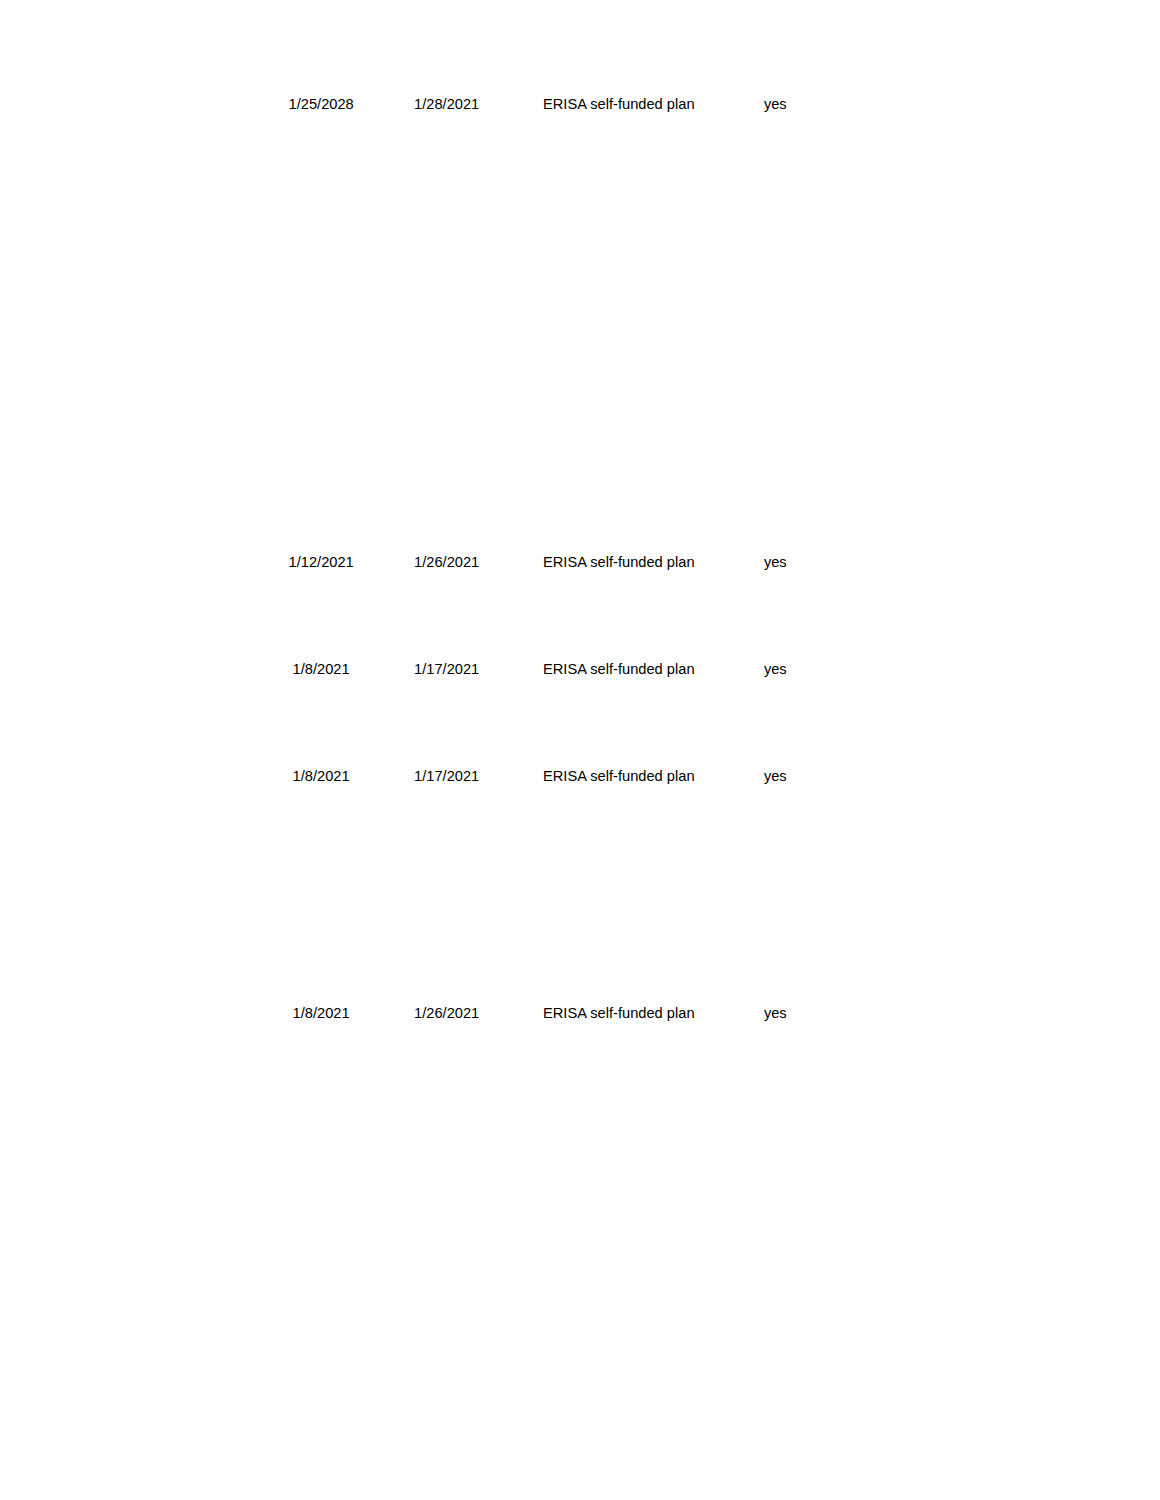| 1/25/2028 | 1/28/2021 | ERISA self-funded plan | yes |
| 1/12/2021 | 1/26/2021 | ERISA self-funded plan | yes |
| 1/8/2021 | 1/17/2021 | ERISA self-funded plan | yes |
| 1/8/2021 | 1/17/2021 | ERISA self-funded plan | yes |
| 1/8/2021 | 1/26/2021 | ERISA self-funded plan | yes |